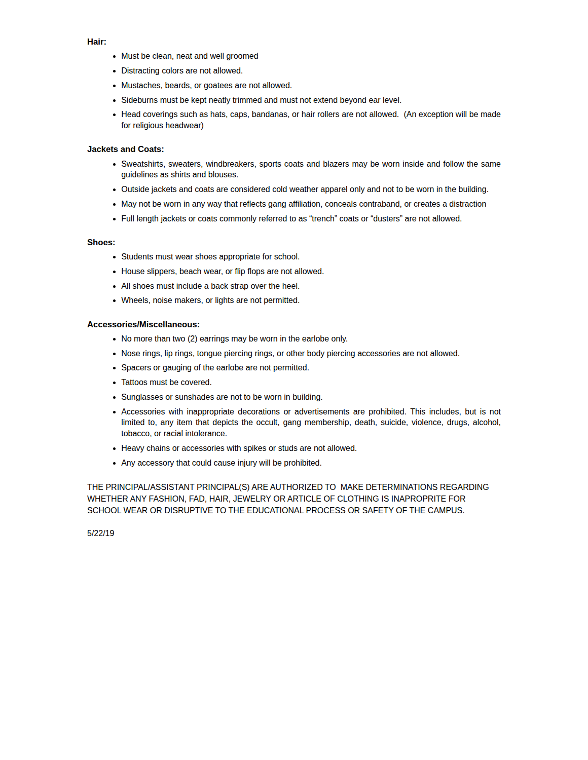Hair:
Must be clean, neat and well groomed
Distracting colors are not allowed.
Mustaches, beards, or goatees are not allowed.
Sideburns must be kept neatly trimmed and must not extend beyond ear level.
Head coverings such as hats, caps, bandanas, or hair rollers are not allowed. (An exception will be made for religious headwear)
Jackets and Coats:
Sweatshirts, sweaters, windbreakers, sports coats and blazers may be worn inside and follow the same guidelines as shirts and blouses.
Outside jackets and coats are considered cold weather apparel only and not to be worn in the building.
May not be worn in any way that reflects gang affiliation, conceals contraband, or creates a distraction
Full length jackets or coats commonly referred to as “trench” coats or “dusters” are not allowed.
Shoes:
Students must wear shoes appropriate for school.
House slippers, beach wear, or flip flops are not allowed.
All shoes must include a back strap over the heel.
Wheels, noise makers, or lights are not permitted.
Accessories/Miscellaneous:
No more than two (2) earrings may be worn in the earlobe only.
Nose rings, lip rings, tongue piercing rings, or other body piercing accessories are not allowed.
Spacers or gauging of the earlobe are not permitted.
Tattoos must be covered.
Sunglasses or sunshades are not to be worn in building.
Accessories with inappropriate decorations or advertisements are prohibited. This includes, but is not limited to, any item that depicts the occult, gang membership, death, suicide, violence, drugs, alcohol, tobacco, or racial intolerance.
Heavy chains or accessories with spikes or studs are not allowed.
Any accessory that could cause injury will be prohibited.
The principal/assistant principal(s) are authorized to make determinations regarding whether any fashion, fad, hair, jewelry or article of clothing is inaproprite for school wear or disruptive to the educational process or safety of the campus.
5/22/19